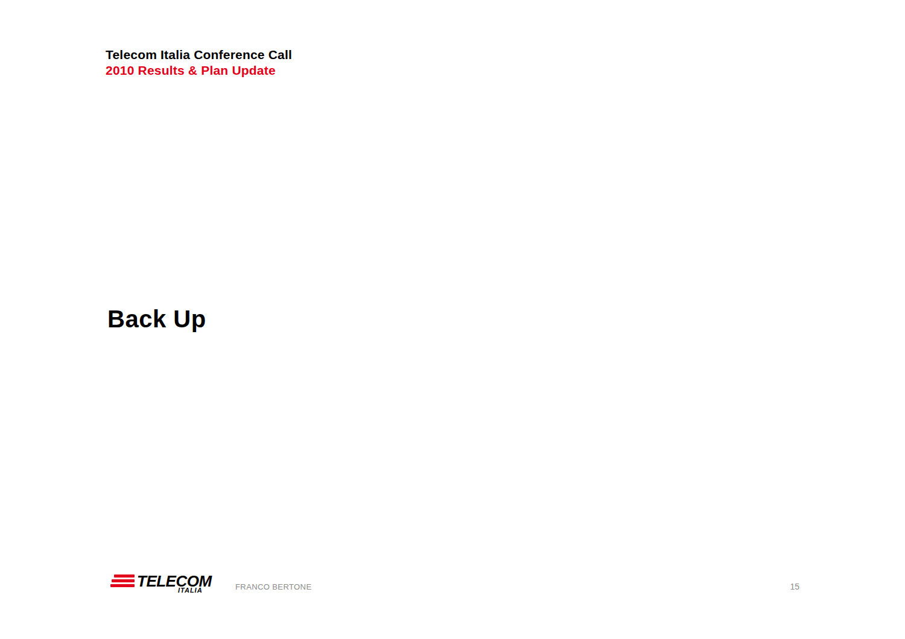Telecom Italia Conference Call
2010 Results & Plan Update
Back Up
TELECOM
ITALIA
FRANCO BERTONE
15